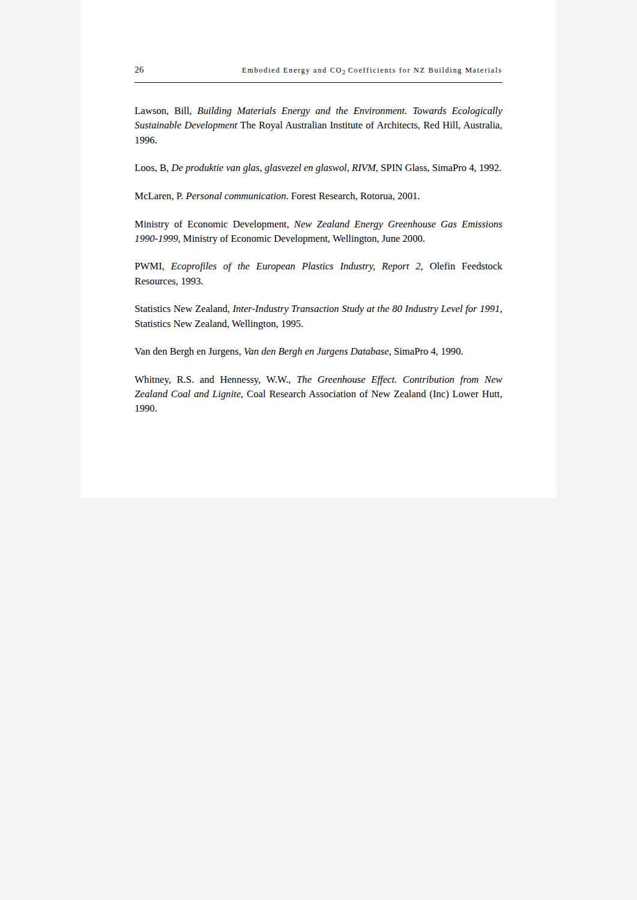26
Embodied Energy and CO2 Coefficients for NZ Building Materials
Lawson, Bill, Building Materials Energy and the Environment. Towards Ecologically Sustainable Development The Royal Australian Institute of Architects, Red Hill, Australia, 1996.
Loos, B, De produktie van glas, glasvezel en glaswol, RIVM, SPIN Glass, SimaPro 4, 1992.
McLaren, P. Personal communication. Forest Research, Rotorua, 2001.
Ministry of Economic Development, New Zealand Energy Greenhouse Gas Emissions 1990-1999, Ministry of Economic Development, Wellington, June 2000.
PWMI, Ecoprofiles of the European Plastics Industry, Report 2, Olefin Feedstock Resources, 1993.
Statistics New Zealand, Inter-Industry Transaction Study at the 80 Industry Level for 1991, Statistics New Zealand, Wellington, 1995.
Van den Bergh en Jurgens, Van den Bergh en Jurgens Database, SimaPro 4, 1990.
Whitney, R.S. and Hennessy, W.W., The Greenhouse Effect. Contribution from New Zealand Coal and Lignite, Coal Research Association of New Zealand (Inc) Lower Hutt, 1990.